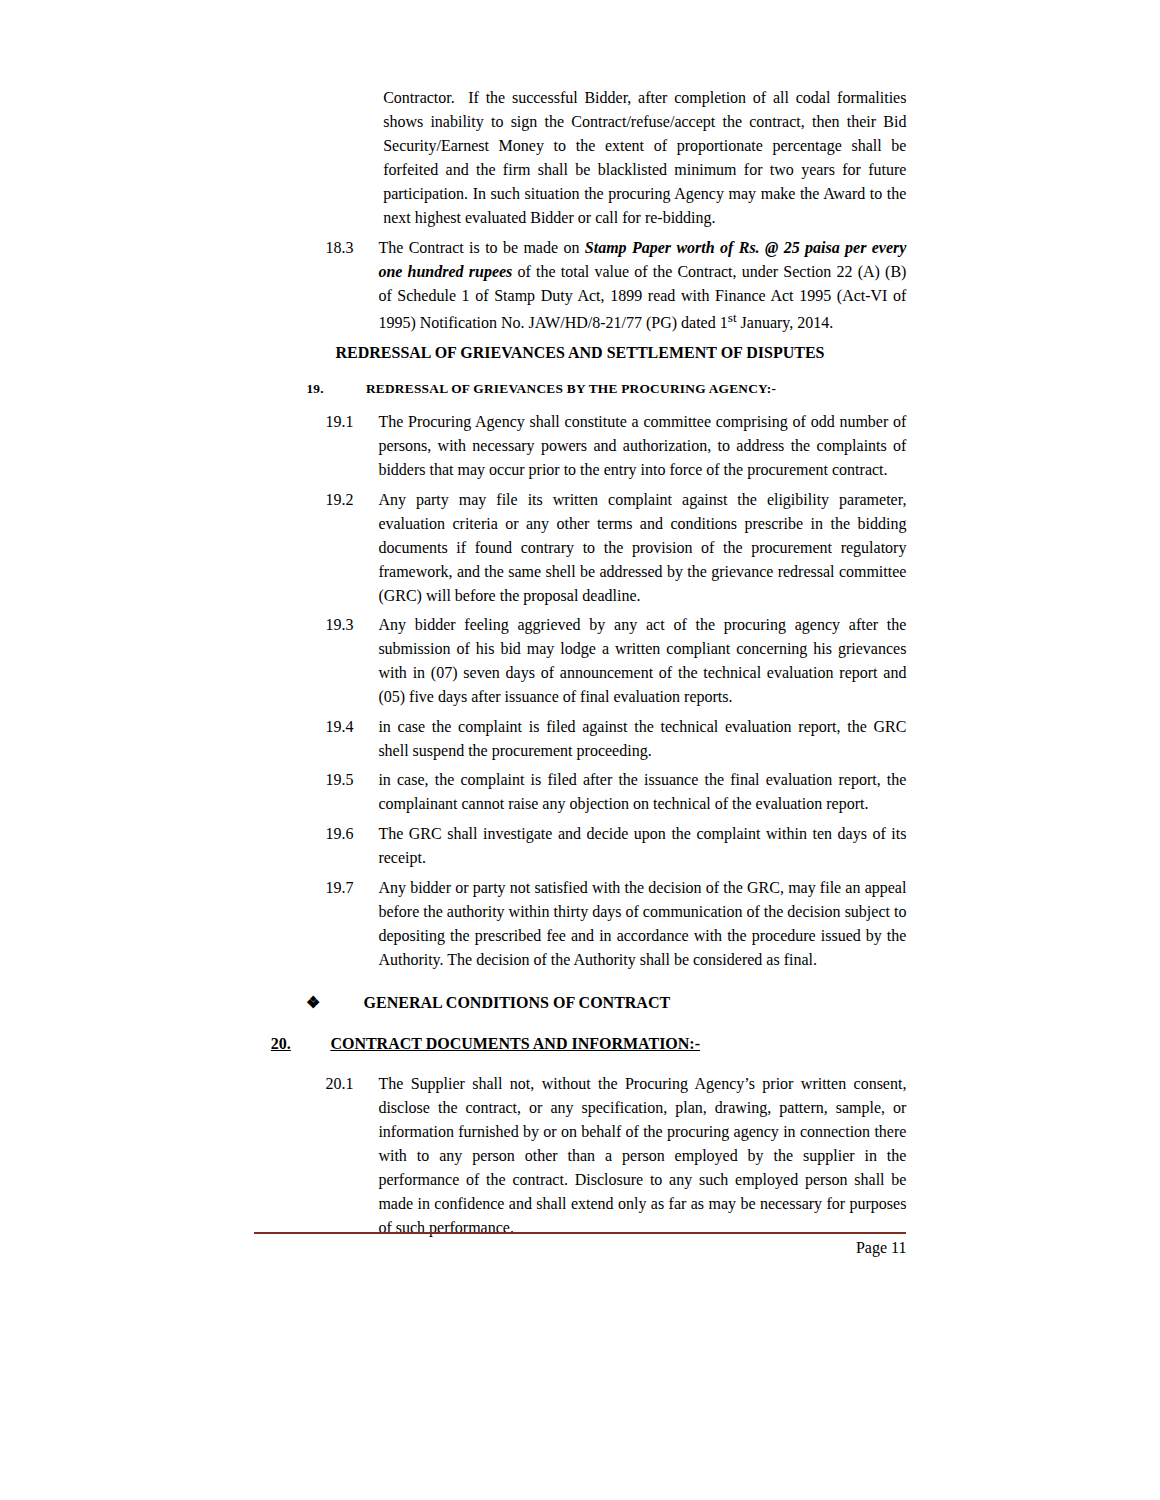Contractor. If the successful Bidder, after completion of all codal formalities shows inability to sign the Contract/refuse/accept the contract, then their Bid Security/Earnest Money to the extent of proportionate percentage shall be forfeited and the firm shall be blacklisted minimum for two years for future participation. In such situation the procuring Agency may make the Award to the next highest evaluated Bidder or call for re-bidding.
18.3
The Contract is to be made on Stamp Paper worth of Rs. @ 25 paisa per every one hundred rupees of the total value of the Contract, under Section 22 (A) (B) of Schedule 1 of Stamp Duty Act, 1899 read with Finance Act 1995 (Act-VI of 1995) Notification No. JAW/HD/8-21/77 (PG) dated 1st January, 2014.
REDRESSAL OF GRIEVANCES AND SETTLEMENT OF DISPUTES
19. REDRESSAL OF GRIEVANCES BY THE PROCURING AGENCY:-
19.1
The Procuring Agency shall constitute a committee comprising of odd number of persons, with necessary powers and authorization, to address the complaints of bidders that may occur prior to the entry into force of the procurement contract.
19.2
Any party may file its written complaint against the eligibility parameter, evaluation criteria or any other terms and conditions prescribe in the bidding documents if found contrary to the provision of the procurement regulatory framework, and the same shell be addressed by the grievance redressal committee (GRC) will before the proposal deadline.
19.3
Any bidder feeling aggrieved by any act of the procuring agency after the submission of his bid may lodge a written compliant concerning his grievances with in (07) seven days of announcement of the technical evaluation report and (05) five days after issuance of final evaluation reports.
19.4
in case the complaint is filed against the technical evaluation report, the GRC shell suspend the procurement proceeding.
19.5
in case, the complaint is filed after the issuance the final evaluation report, the complainant cannot raise any objection on technical of the evaluation report.
19.6
The GRC shall investigate and decide upon the complaint within ten days of its receipt.
19.7
Any bidder or party not satisfied with the decision of the GRC, may file an appeal before the authority within thirty days of communication of the decision subject to depositing the prescribed fee and in accordance with the procedure issued by the Authority. The decision of the Authority shall be considered as final.
❖GENERAL CONDITIONS OF CONTRACT
20. CONTRACT DOCUMENTS AND INFORMATION:-
20.1
The Supplier shall not, without the Procuring Agency’s prior written consent, disclose the contract, or any specification, plan, drawing, pattern, sample, or information furnished by or on behalf of the procuring agency in connection there with to any person other than a person employed by the supplier in the performance of the contract. Disclosure to any such employed person shall be made in confidence and shall extend only as far as may be necessary for purposes of such performance.
Page 11